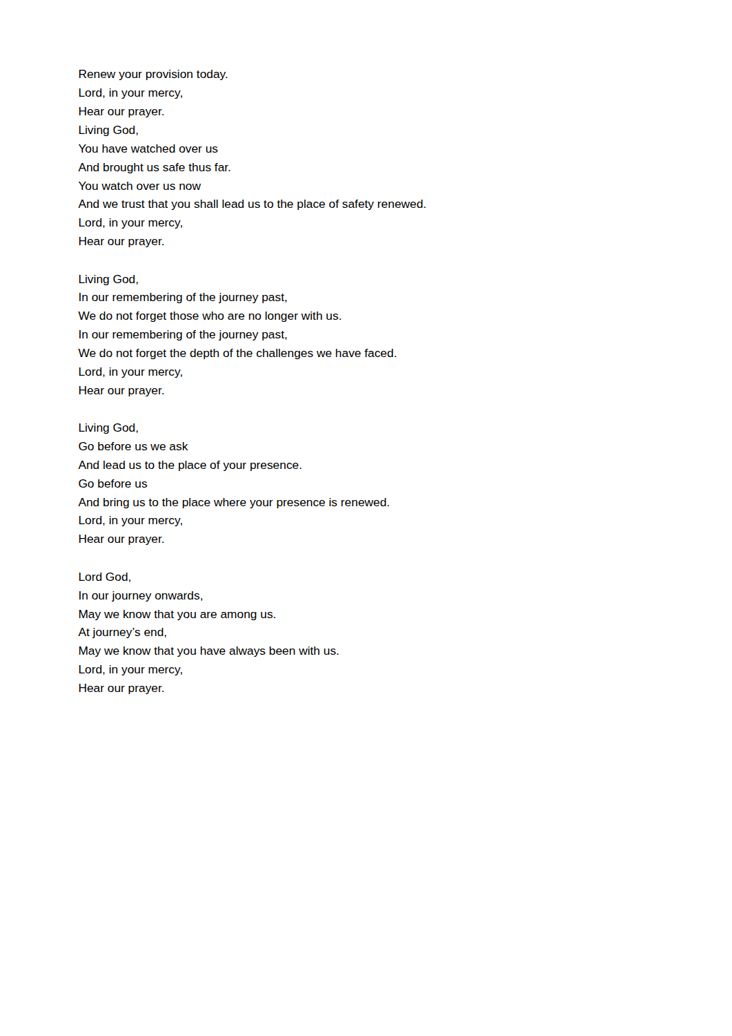Renew your provision today.
Lord, in your mercy,
Hear our prayer.
Living God,
You have watched over us
And brought us safe thus far.
You watch over us now
And we trust that you shall lead us to the place of safety renewed.
Lord, in your mercy,
Hear our prayer.
Living God,
In our remembering of the journey past,
We do not forget those who are no longer with us.
In our remembering of the journey past,
We do not forget the depth of the challenges we have faced.
Lord, in your mercy,
Hear our prayer.
Living God,
Go before us we ask
And lead us to the place of your presence.
Go before us
And bring us to the place where your presence is renewed.
Lord, in your mercy,
Hear our prayer.
Lord God,
In our journey onwards,
May we know that you are among us.
At journey’s end,
May we know that you have always been with us.
Lord, in your mercy,
Hear our prayer.